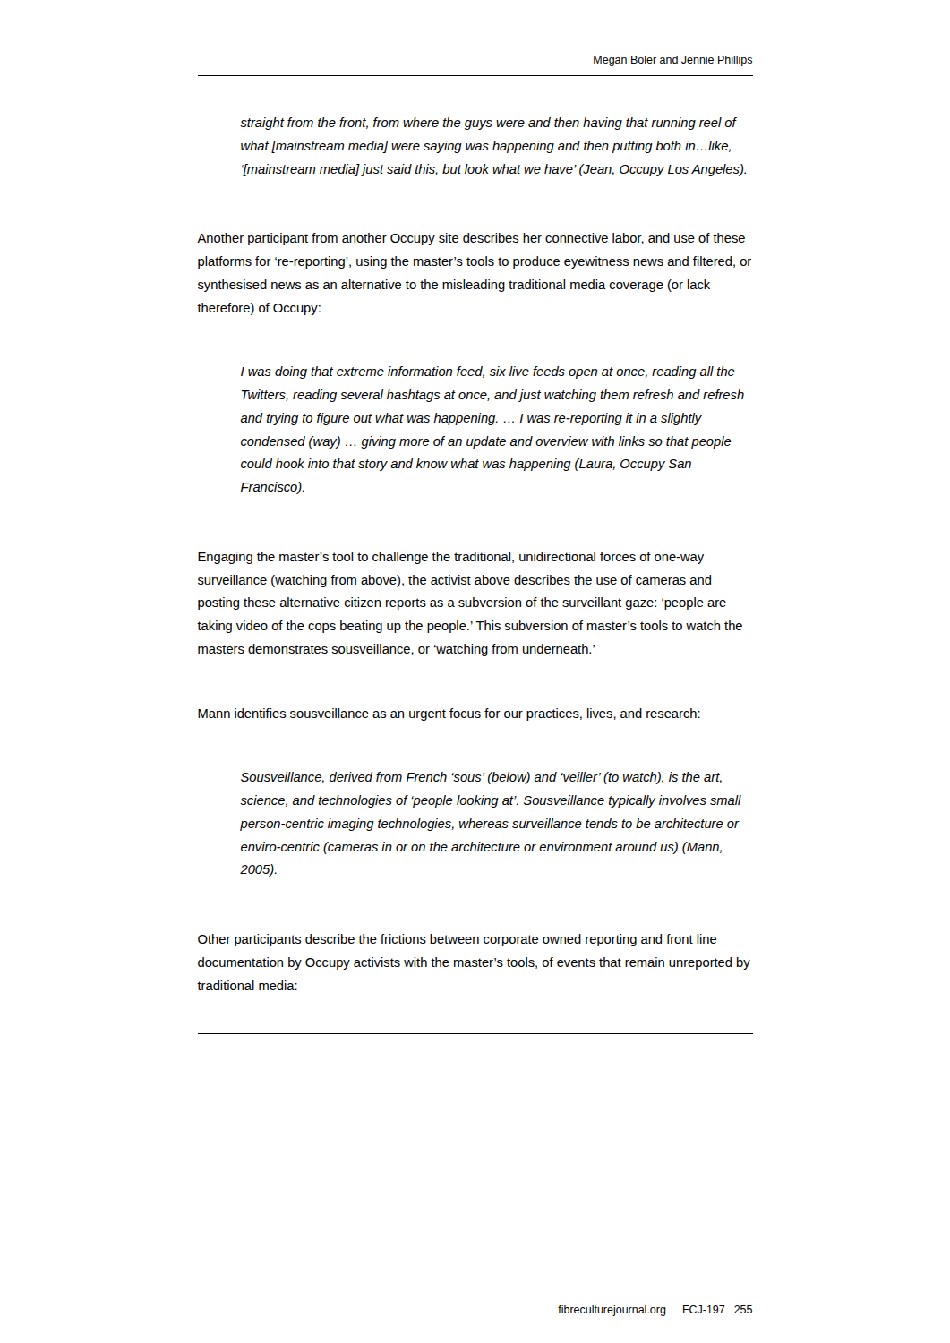Megan Boler and Jennie Phillips
straight from the front, from where the guys were and then having that running reel of what [mainstream media] were saying was happening and then putting both in…like, ‘[mainstream media] just said this, but look what we have’ (Jean, Occupy Los Angeles).
Another participant from another Occupy site describes her connective labor, and use of these platforms for ‘re-reporting’, using the master’s tools to produce eyewitness news and filtered, or synthesised news as an alternative to the misleading traditional media coverage (or lack therefore) of Occupy:
I was doing that extreme information feed, six live feeds open at once, reading all the Twitters, reading several hashtags at once, and just watching them refresh and refresh and trying to figure out what was happening. … I was re-reporting it in a slightly condensed (way) … giving more of an update and overview with links so that people could hook into that story and know what was happening (Laura, Occupy San Francisco).
Engaging the master’s tool to challenge the traditional, unidirectional forces of one-way surveillance (watching from above), the activist above describes the use of cameras and posting these alternative citizen reports as a subversion of the surveillant gaze: ‘people are taking video of the cops beating up the people.’ This subversion of master’s tools to watch the masters demonstrates sousveillance, or ‘watching from underneath.’
Mann identifies sousveillance as an urgent focus for our practices, lives, and research:
Sousveillance, derived from French ‘sous’ (below) and ‘veiller’ (to watch), is the art, science, and technologies of ‘people looking at’. Sousveillance typically involves small person-centric imaging technologies, whereas surveillance tends to be architecture or enviro-centric (cameras in or on the architecture or environment around us) (Mann, 2005).
Other participants describe the frictions between corporate owned reporting and front line documentation by Occupy activists with the master’s tools, of events that remain unreported by traditional media:
fibreculturejournal.org FCJ-197255